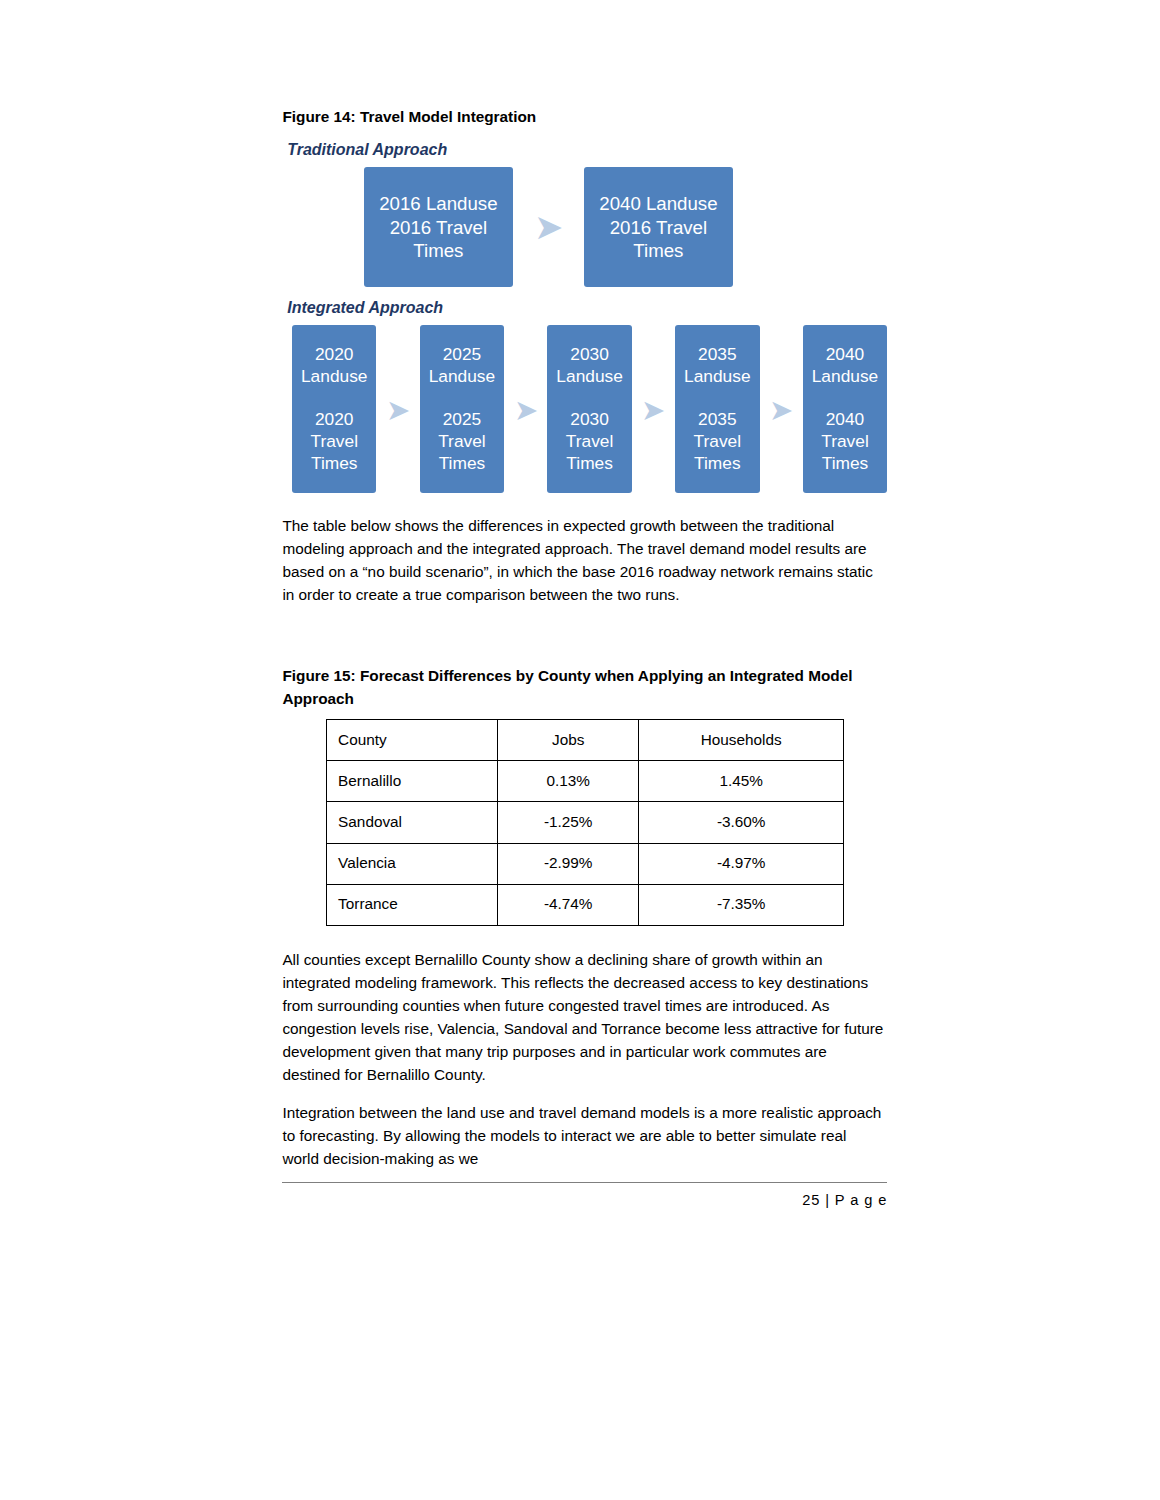Figure 14: Travel Model Integration
Traditional Approach
2016 Landuse
2016 Travel
Times
➤
2040 Landuse
2016 Travel
Times
Integrated Approach
2020
Landuse
2020
Travel
Times
➤
2025
Landuse
2025
Travel
Times
➤
2030
Landuse
2030
Travel
Times
➤
2035
Landuse
2035
Travel
Times
➤
2040
Landuse
2040
Travel
Times
The table below shows the differences in expected growth between the traditional modeling approach and the integrated approach. The travel demand model results are based on a “no build scenario”, in which the base 2016 roadway network remains static in order to create a true comparison between the two runs.
Figure 15: Forecast Differences by County when Applying an Integrated Model Approach
| County | Jobs | Households |
| --- | --- | --- |
| Bernalillo | 0.13% | 1.45% |
| Sandoval | -1.25% | -3.60% |
| Valencia | -2.99% | -4.97% |
| Torrance | -4.74% | -7.35% |
All counties except Bernalillo County show a declining share of growth within an integrated modeling framework. This reflects the decreased access to key destinations from surrounding counties when future congested travel times are introduced. As congestion levels rise, Valencia, Sandoval and Torrance become less attractive for future development given that many trip purposes and in particular work commutes are destined for Bernalillo County.
Integration between the land use and travel demand models is a more realistic approach to forecasting. By allowing the models to interact we are able to better simulate real world decision-making as we
25 | P a g e